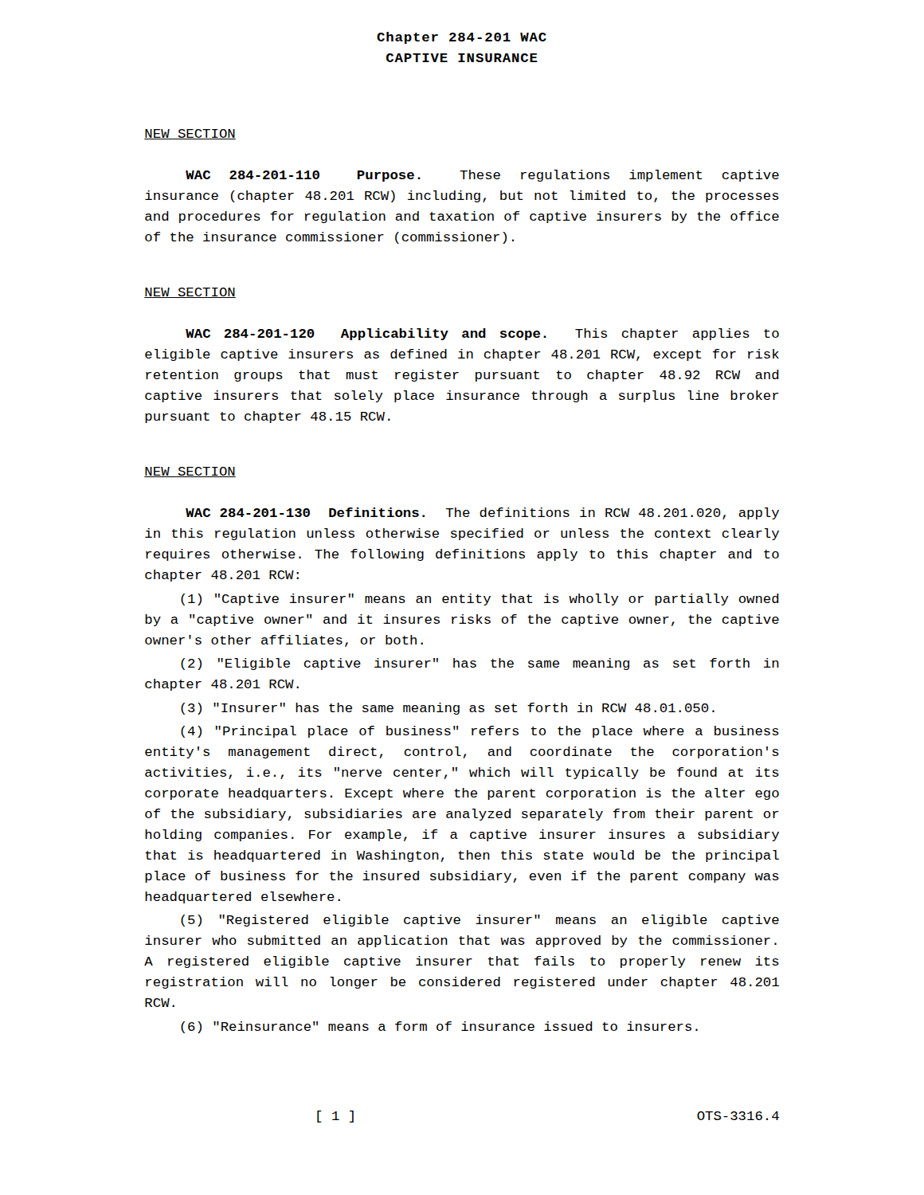Chapter 284-201 WAC CAPTIVE INSURANCE
NEW SECTION
WAC 284-201-110 Purpose. These regulations implement captive insurance (chapter 48.201 RCW) including, but not limited to, the processes and procedures for regulation and taxation of captive insurers by the office of the insurance commissioner (commissioner).
NEW SECTION
WAC 284-201-120 Applicability and scope. This chapter applies to eligible captive insurers as defined in chapter 48.201 RCW, except for risk retention groups that must register pursuant to chapter 48.92 RCW and captive insurers that solely place insurance through a surplus line broker pursuant to chapter 48.15 RCW.
NEW SECTION
WAC 284-201-130 Definitions. The definitions in RCW 48.201.020, apply in this regulation unless otherwise specified or unless the context clearly requires otherwise. The following definitions apply to this chapter and to chapter 48.201 RCW:
(1) "Captive insurer" means an entity that is wholly or partially owned by a "captive owner" and it insures risks of the captive owner, the captive owner's other affiliates, or both.
(2) "Eligible captive insurer" has the same meaning as set forth in chapter 48.201 RCW.
(3) "Insurer" has the same meaning as set forth in RCW 48.01.050.
(4) "Principal place of business" refers to the place where a business entity's management direct, control, and coordinate the corporation's activities, i.e., its "nerve center," which will typically be found at its corporate headquarters. Except where the parent corporation is the alter ego of the subsidiary, subsidiaries are analyzed separately from their parent or holding companies. For example, if a captive insurer insures a subsidiary that is headquartered in Washington, then this state would be the principal place of business for the insured subsidiary, even if the parent company was headquartered elsewhere.
(5) "Registered eligible captive insurer" means an eligible captive insurer who submitted an application that was approved by the commissioner. A registered eligible captive insurer that fails to properly renew its registration will no longer be considered registered under chapter 48.201 RCW.
(6) "Reinsurance" means a form of insurance issued to insurers.
[ 1 ] OTS-3316.4